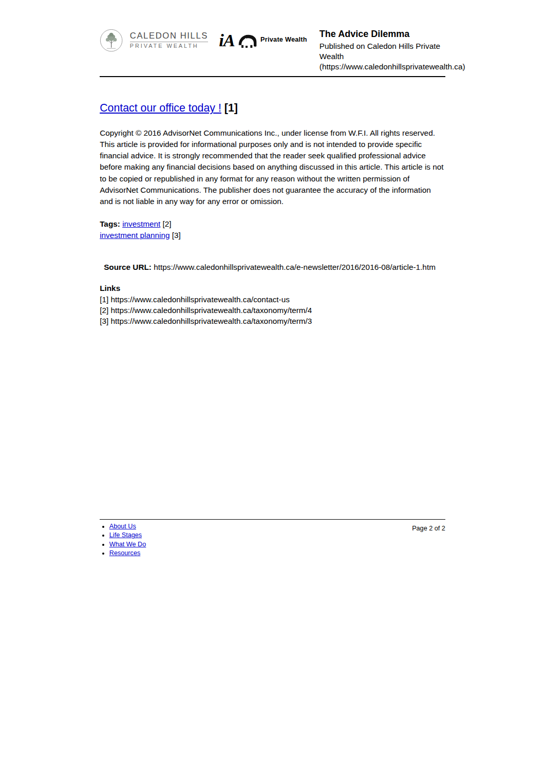CALEDON HILLS
PRIVATE WEALTH
iA Private Wealth
The Advice Dilemma
Published on Caledon Hills Private Wealth
(https://www.caledonhillsprivatewealth.ca)
Contact our office today ! [1]
Copyright © 2016 AdvisorNet Communications Inc., under license from W.F.I. All rights reserved. This article is provided for informational purposes only and is not intended to provide specific financial advice. It is strongly recommended that the reader seek qualified professional advice before making any financial decisions based on anything discussed in this article. This article is not to be copied or republished in any format for any reason without the written permission of AdvisorNet Communications. The publisher does not guarantee the accuracy of the information and is not liable in any way for any error or omission.
Tags: investment [2]
investment planning [3]
Source URL: https://www.caledonhillsprivatewealth.ca/e-newsletter/2016/2016-08/article-1.htm
Links
[1] https://www.caledonhillsprivatewealth.ca/contact-us
[2] https://www.caledonhillsprivatewealth.ca/taxonomy/term/4
[3] https://www.caledonhillsprivatewealth.ca/taxonomy/term/3
About Us
Life Stages
What We Do
Resources
Page 2 of 2